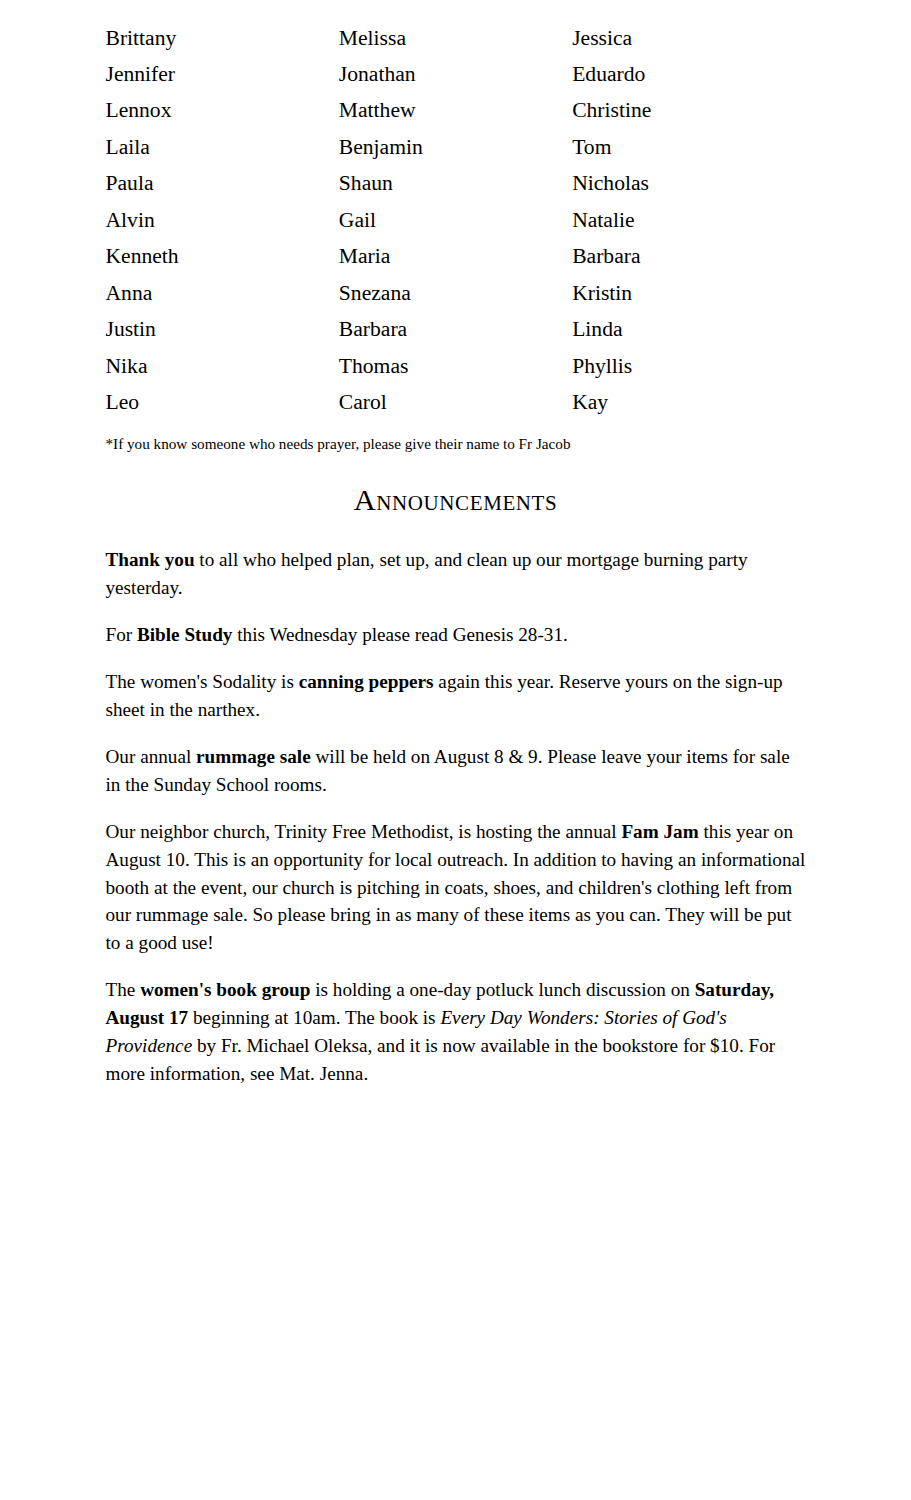| Brittany | Melissa | Jessica |
| Jennifer | Jonathan | Eduardo |
| Lennox | Matthew | Christine |
| Laila | Benjamin | Tom |
| Paula | Shaun | Nicholas |
| Alvin | Gail | Natalie |
| Kenneth | Maria | Barbara |
| Anna | Snezana | Kristin |
| Justin | Barbara | Linda |
| Nika | Thomas | Phyllis |
| Leo | Carol | Kay |
*If you know someone who needs prayer, please give their name to Fr Jacob
Announcements
Thank you to all who helped plan, set up, and clean up our mortgage burning party yesterday.
For Bible Study this Wednesday please read Genesis 28-31.
The women's Sodality is canning peppers again this year. Reserve yours on the sign-up sheet in the narthex.
Our annual rummage sale will be held on August 8 & 9. Please leave your items for sale in the Sunday School rooms.
Our neighbor church, Trinity Free Methodist, is hosting the annual Fam Jam this year on August 10. This is an opportunity for local outreach. In addition to having an informational booth at the event, our church is pitching in coats, shoes, and children's clothing left from our rummage sale. So please bring in as many of these items as you can. They will be put to a good use!
The women's book group is holding a one-day potluck lunch discussion on Saturday, August 17 beginning at 10am. The book is Every Day Wonders: Stories of God's Providence by Fr. Michael Oleksa, and it is now available in the bookstore for $10. For more information, see Mat. Jenna.